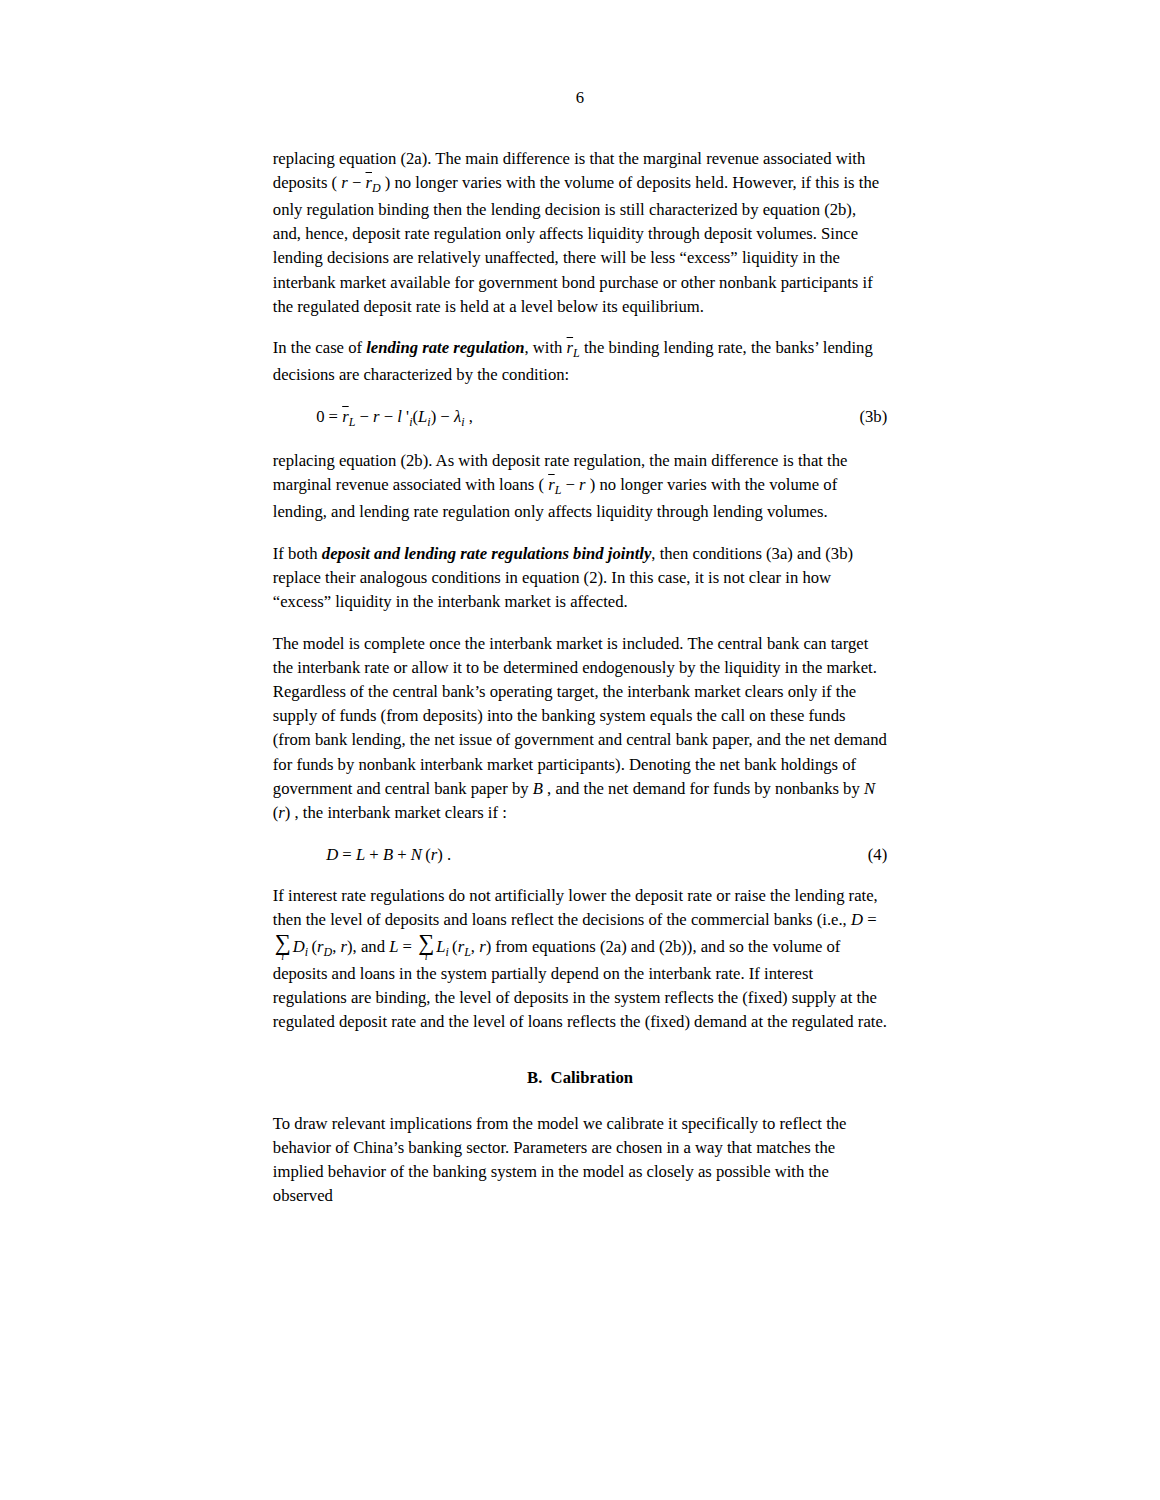6
replacing equation (2a). The main difference is that the marginal revenue associated with deposits ( r − rD ) no longer varies with the volume of deposits held. However, if this is the only regulation binding then the lending decision is still characterized by equation (2b), and, hence, deposit rate regulation only affects liquidity through deposit volumes. Since lending decisions are relatively unaffected, there will be less “excess” liquidity in the interbank market available for government bond purchase or other nonbank participants if the regulated deposit rate is held at a level below its equilibrium.
In the case of lending rate regulation, with rL the binding lending rate, the banks’ lending decisions are characterized by the condition:
0 = rL − r − l 'i(Li) − λi , (3b)
replacing equation (2b). As with deposit rate regulation, the main difference is that the marginal revenue associated with loans ( rL − r ) no longer varies with the volume of lending, and lending rate regulation only affects liquidity through lending volumes.
If both deposit and lending rate regulations bind jointly, then conditions (3a) and (3b) replace their analogous conditions in equation (2). In this case, it is not clear in how “excess” liquidity in the interbank market is affected.
The model is complete once the interbank market is included. The central bank can target the interbank rate or allow it to be determined endogenously by the liquidity in the market. Regardless of the central bank’s operating target, the interbank market clears only if the supply of funds (from deposits) into the banking system equals the call on these funds (from bank lending, the net issue of government and central bank paper, and the net demand for funds by nonbank interbank market participants). Denoting the net bank holdings of government and central bank paper by B , and the net demand for funds by nonbanks by N (r) , the interbank market clears if :
D = L + B + N (r) . (4)
If interest rate regulations do not artificially lower the deposit rate or raise the lending rate, then the level of deposits and loans reflect the decisions of the commercial banks (i.e., D = ∑i Di (rD, r), and L = ∑i Li (rL, r) from equations (2a) and (2b)), and so the volume of deposits and loans in the system partially depend on the interbank rate. If interest regulations are binding, the level of deposits in the system reflects the (fixed) supply at the regulated deposit rate and the level of loans reflects the (fixed) demand at the regulated rate.
B. Calibration
To draw relevant implications from the model we calibrate it specifically to reflect the behavior of China’s banking sector. Parameters are chosen in a way that matches the implied behavior of the banking system in the model as closely as possible with the observed